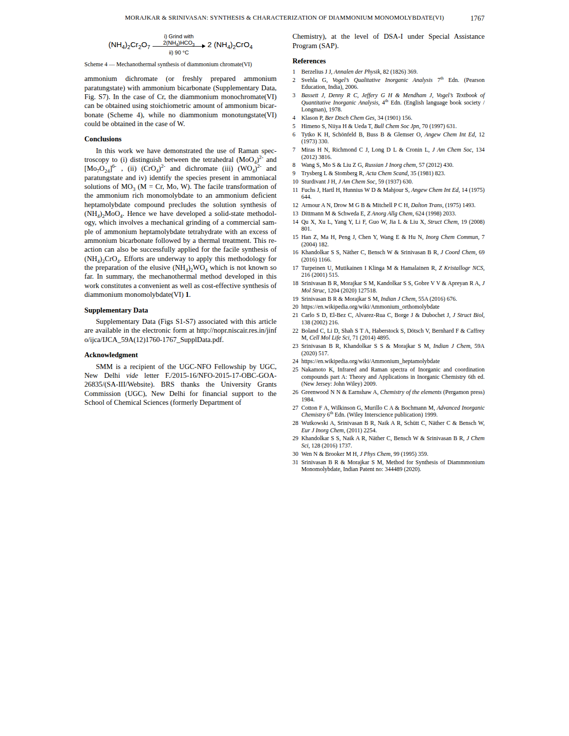MORAJKAR & SRINIVASAN: SYNTHESIS & CHARACTERIZATION OF DIAMMONIUM MONOMOLYBDATE(VI) 1767
(NH4)2Cr2O7 i) Grind with
2(NH4)HCO3 ii) 90 °C 2 (NH4)2CrO4
Scheme 4 — Mechanothermal synthesis of diammonium chromate(VI)
ammonium dichromate (or freshly prepared ammonium paratungstate) with ammonium bicarbonate (Supplementary Data, Fig. S7). In the case of Cr, the diammonium monochromate(VI) can be obtained using stoichiometric amount of ammonium bicarbonate (Scheme 4), while no diammonium monotungstate(VI) could be obtained in the case of W.
Conclusions
In this work we have demonstrated the use of Raman spectroscopy to (i) distinguish between the tetrahedral (MoO4)2- and [Mo7O24]6- , (ii) (CrO4)2- and dichromate (iii) (WO4)2- and paratungstate and iv) identify the species present in ammoniacal solutions of MO3 (M = Cr, Mo, W). The facile transformation of the ammonium rich monomolybdate to an ammonium deficient heptamolybdate compound precludes the solution synthesis of (NH4)2MoO4. Hence we have developed a solid-state methodology, which involves a mechanical grinding of a commercial sample of ammonium heptamolybdate tetrahydrate with an excess of ammonium bicarbonate followed by a thermal treatment. This reaction can also be successfully applied for the facile synthesis of (NH4)2CrO4. Efforts are underway to apply this methodology for the preparation of the elusive (NH4)2WO4 which is not known so far. In summary, the mechanothermal method developed in this work constitutes a convenient as well as cost-effective synthesis of diammonium monomolybdate(VI) 1.
Supplementary Data
Supplementary Data (Figs S1-S7) associated with this article are available in the electronic form at http://nopr.niscair.res.in/jinfo/ijca/IJCA_59A(12)1760-1767_SupplData.pdf.
Acknowledgment
SMM is a recipient of the UGC-NFO Fellowship by UGC, New Delhi vide letter F./2015-16/NFO-2015-17-OBC-GOA-26835/(SA-III/Website). BRS thanks the University Grants Commission (UGC), New Delhi for financial support to the School of Chemical Sciences (formerly Department of
Chemistry), at the level of DSA-I under Special Assistance Program (SAP).
References
Berzelius J J, Annalen der Physik, 82 (1826) 369.
Svehla G, Vogel’s Qualitative Inorganic Analysis 7th Edn. (Pearson Education, India), 2006.
Bassett J, Denny R C, Jeffery G H & Mendham J, Vogel’s Textbook of Quantitative Inorganic Analysis, 4th Edn. (English language book society / Longman), 1978.
Klason P, Ber Dtsch Chem Ges, 34 (1901) 156.
Himeno S, Niiya H & Ueda T, Bull Chem Soc Jpn, 70 (1997) 631.
Tytko K H, Schönfeld B, Buss B & Glemser O, Angew Chem Int Ed, 12 (1973) 330.
Miras H N, Richmond C J, Long D L & Cronin L, J Am Chem Soc, 134 (2012) 3816.
Wang S, Mo S & Liu Z G, Russian J Inorg chem, 57 (2012) 430.
Trysberg L & Stomberg R, Acta Chem Scand, 35 (1981) 823.
Sturdivant J H, J Am Chem Soc, 59 (1937) 630.
Fuchs J, Hartl H, Hunnius W D & Mahjour S, Angew Chem Int Ed, 14 (1975) 644.
Armour A N, Drow M G B & Mitchell P C H, Dalton Trans, (1975) 1493.
Dittmann M & Schweda E, Z Anorg Allg Chem, 624 (1998) 2033.
Qu X, Xu L, Yang Y, Li F, Guo W, Jia L & Liu X, Struct Chem, 19 (2008) 801.
Han Z, Ma H, Peng J, Chen Y, Wang E & Hu N, Inorg Chem Commun, 7 (2004) 182.
Khandolkar S S, Näther C, Bensch W & Srinivasan B R, J Coord Chem, 69 (2016) 1166.
Turpeinen U, Mutikainen I Klinga M & Hamalainen R, Z Kristallogr NCS, 216 (2001) 515.
Srinivasan B R, Morajkar S M, Kandolkar S S, Gobre V V & Apreyan R A, J Mol Struc, 1204 (2020) 127518.
Srinivasan B R & Morajkar S M, Indian J Chem, 55A (2016) 676.
https://en.wikipedia.org/wiki/Ammonium_orthomolybdate
Carlo S D, El-Bez C, Alvarez-Rua C, Borge J & Dubochet J, J Struct Biol, 138 (2002) 216.
Boland C, Li D, Shah S T A, Haberstock S, Dötsch V, Bernhard F & Caffrey M, Cell Mol Life Sci, 71 (2014) 4895.
Srinivasan B R, Khandolkar S S & Morajkar S M, Indian J Chem, 59A (2020) 517.
https://en.wikipedia.org/wiki/Ammonium_heptamolybdate
Nakamoto K, Infrared and Raman spectra of Inorganic and coordination compounds part A: Theory and Applications in Inorganic Chemistry 6th ed. (New Jersey: John Wiley) 2009.
Greenwood N N & Earnshaw A, Chemistry of the elements (Pergamon press) 1984.
Cotton F A, Wilkinson G, Murillo C A & Bochmann M, Advanced Inorganic Chemistry 6th Edn. (Wiley Interscience publication) 1999.
Wutkowski A, Srinivasan B R, Naik A R, Schütt C, Näther C & Bensch W, Eur J Inorg Chem, (2011) 2254.
Khandolkar S S, Naik A R, Näther C, Bensch W & Srinivasan B R, J Chem Sci, 128 (2016) 1737.
Wen N & Brooker M H, J Phys Chem, 99 (1995) 359.
Srinivasan B R & Morajkar S M, Method for Synthesis of Diammmonium Monomolybdate, Indian Patent no: 344489 (2020).